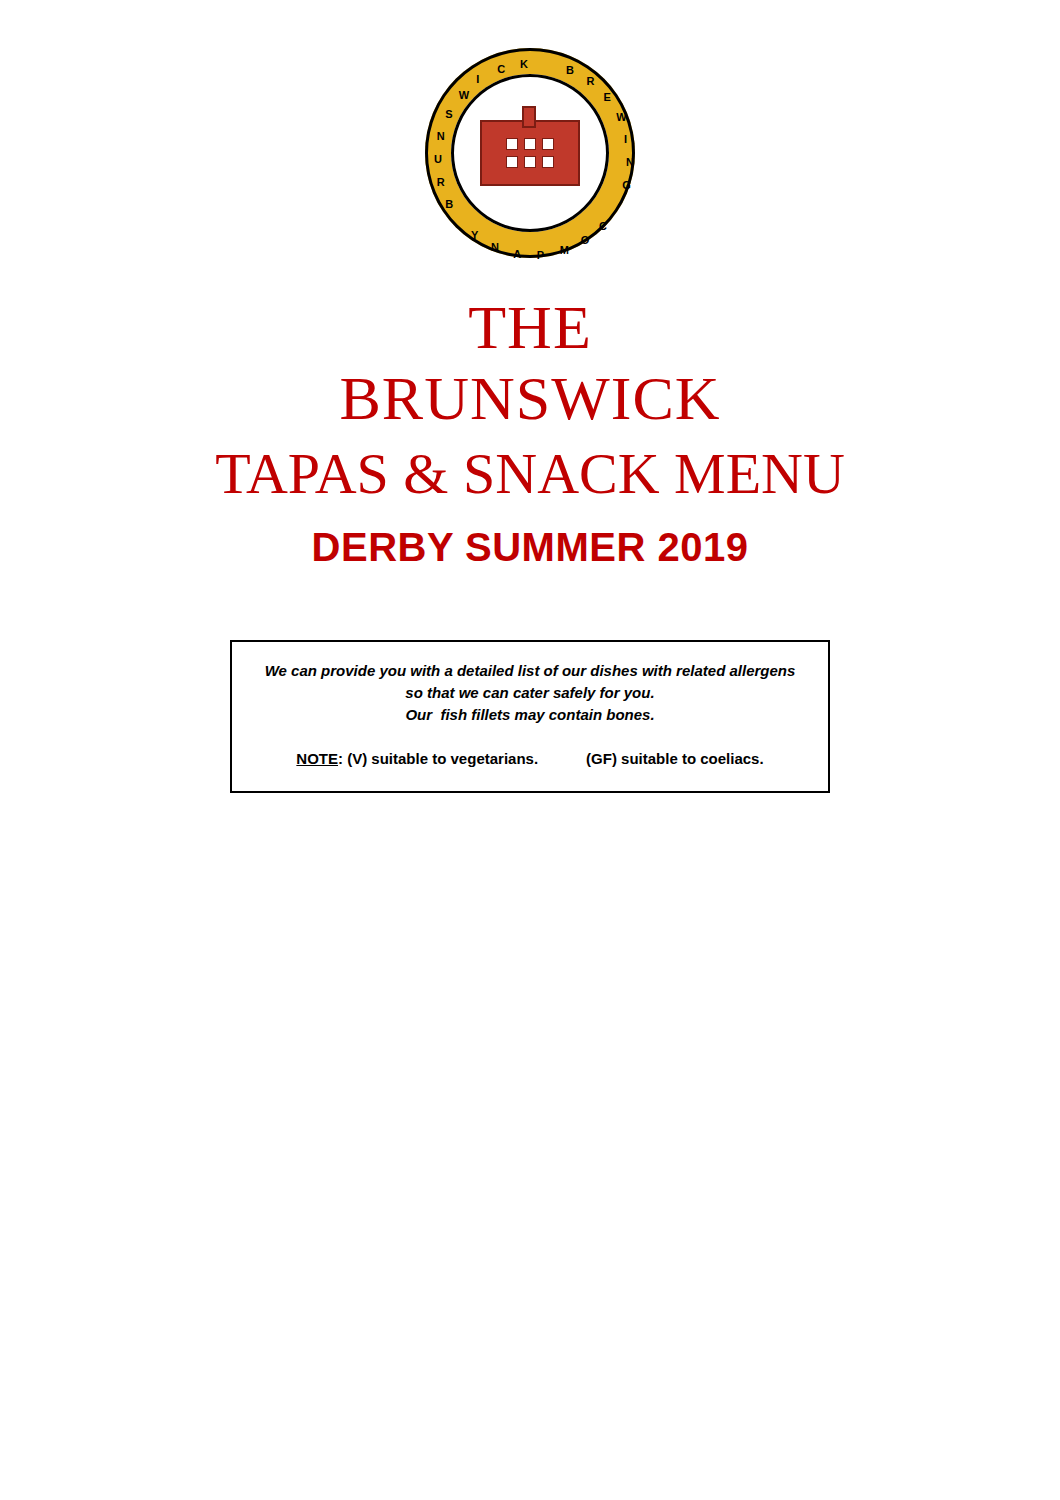B R U N S W I C K B R E W I N G C O M P A N Y
THEBRUNSWICK
TAPAS & SNACK MENU
DERBY SUMMER 2019
We can provide you with a detailed list of our dishes with related allergens so that we can cater safely for you.
Our fish fillets may contain bones.
NOTE: (V) suitable to vegetarians. (GF) suitable to coeliacs.